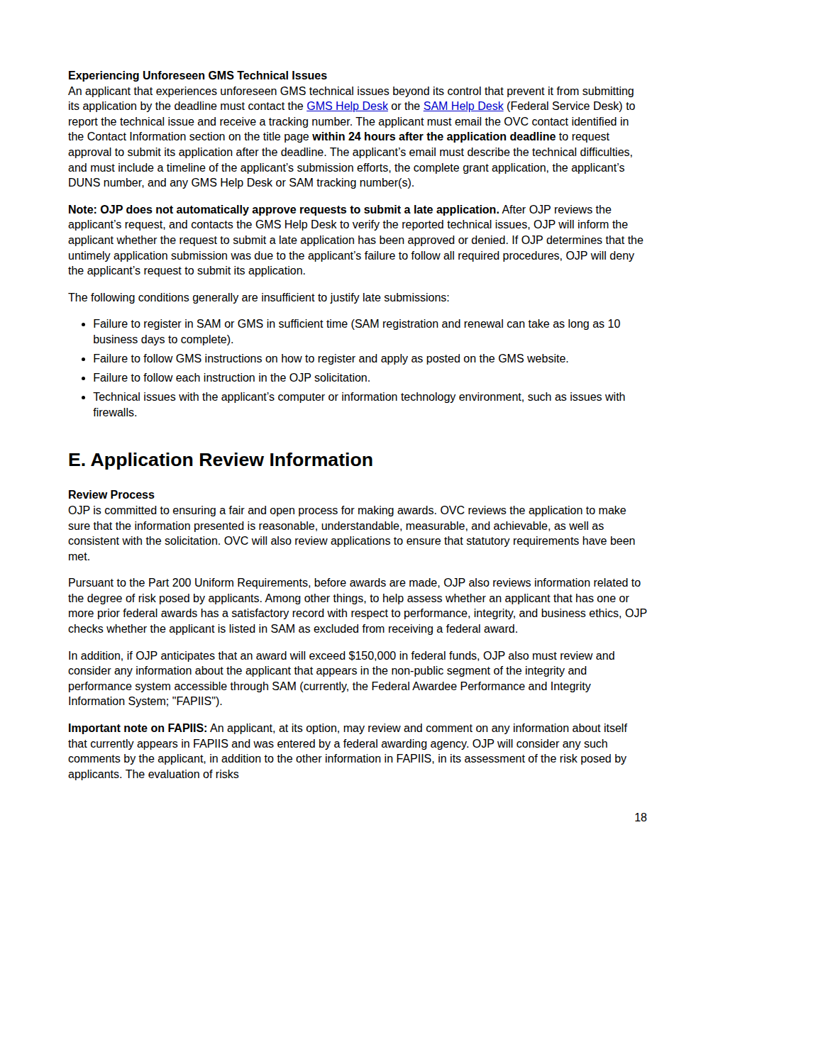Experiencing Unforeseen GMS Technical Issues
An applicant that experiences unforeseen GMS technical issues beyond its control that prevent it from submitting its application by the deadline must contact the GMS Help Desk or the SAM Help Desk (Federal Service Desk) to report the technical issue and receive a tracking number. The applicant must email the OVC contact identified in the Contact Information section on the title page within 24 hours after the application deadline to request approval to submit its application after the deadline. The applicant’s email must describe the technical difficulties, and must include a timeline of the applicant’s submission efforts, the complete grant application, the applicant’s DUNS number, and any GMS Help Desk or SAM tracking number(s).
Note: OJP does not automatically approve requests to submit a late application. After OJP reviews the applicant’s request, and contacts the GMS Help Desk to verify the reported technical issues, OJP will inform the applicant whether the request to submit a late application has been approved or denied. If OJP determines that the untimely application submission was due to the applicant’s failure to follow all required procedures, OJP will deny the applicant’s request to submit its application.
The following conditions generally are insufficient to justify late submissions:
Failure to register in SAM or GMS in sufficient time (SAM registration and renewal can take as long as 10 business days to complete).
Failure to follow GMS instructions on how to register and apply as posted on the GMS website.
Failure to follow each instruction in the OJP solicitation.
Technical issues with the applicant’s computer or information technology environment, such as issues with firewalls.
E. Application Review Information
Review Process
OJP is committed to ensuring a fair and open process for making awards. OVC reviews the application to make sure that the information presented is reasonable, understandable, measurable, and achievable, as well as consistent with the solicitation. OVC will also review applications to ensure that statutory requirements have been met.
Pursuant to the Part 200 Uniform Requirements, before awards are made, OJP also reviews information related to the degree of risk posed by applicants. Among other things, to help assess whether an applicant that has one or more prior federal awards has a satisfactory record with respect to performance, integrity, and business ethics, OJP checks whether the applicant is listed in SAM as excluded from receiving a federal award.
In addition, if OJP anticipates that an award will exceed $150,000 in federal funds, OJP also must review and consider any information about the applicant that appears in the non-public segment of the integrity and performance system accessible through SAM (currently, the Federal Awardee Performance and Integrity Information System; "FAPIIS").
Important note on FAPIIS: An applicant, at its option, may review and comment on any information about itself that currently appears in FAPIIS and was entered by a federal awarding agency. OJP will consider any such comments by the applicant, in addition to the other information in FAPIIS, in its assessment of the risk posed by applicants. The evaluation of risks
18